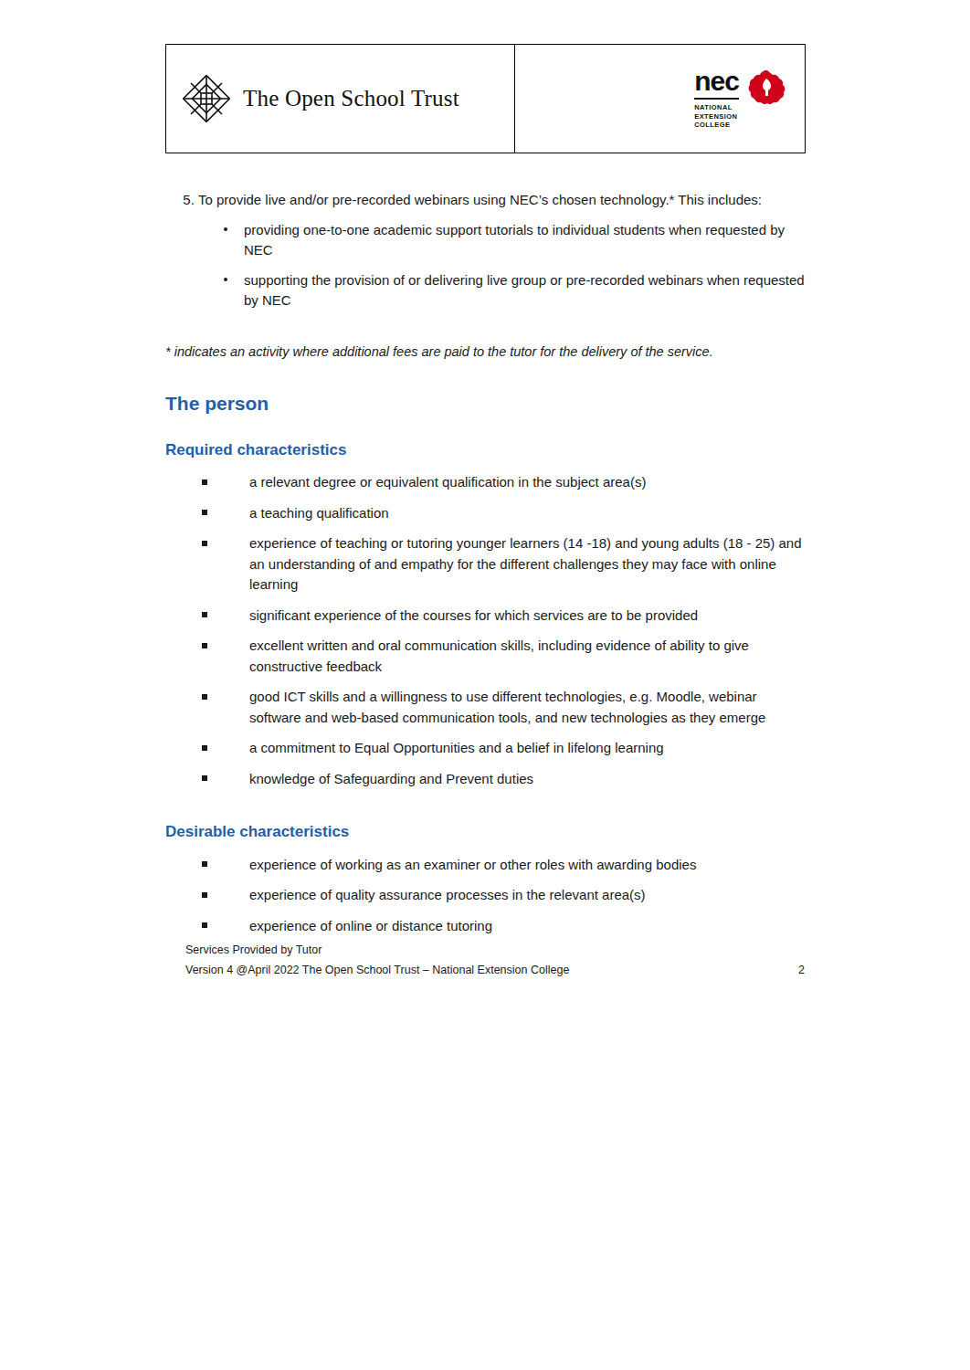The Open School Trust
nec
National
Extension
College
To provide live and/or pre-recorded webinars using NEC’s chosen technology.* This includes:
providing one-to-one academic support tutorials to individual students when requested by NEC
supporting the provision of or delivering live group or pre-recorded webinars when requested by NEC
* indicates an activity where additional fees are paid to the tutor for the delivery of the service.
The person
Required characteristics
a relevant degree or equivalent qualification in the subject area(s)
a teaching qualification
experience of teaching or tutoring younger learners (14 -18) and young adults (18 - 25) and an understanding of and empathy for the different challenges they may face with online learning
significant experience of the courses for which services are to be provided
excellent written and oral communication skills, including evidence of ability to give constructive feedback
good ICT skills and a willingness to use different technologies, e.g. Moodle, webinar software and web-based communication tools, and new technologies as they emerge
a commitment to Equal Opportunities and a belief in lifelong learning
knowledge of Safeguarding and Prevent duties
Desirable characteristics
experience of working as an examiner or other roles with awarding bodies
experience of quality assurance processes in the relevant area(s)
experience of online or distance tutoring
Services Provided by Tutor
Version 4 @April 2022 The Open School Trust – National Extension College 2